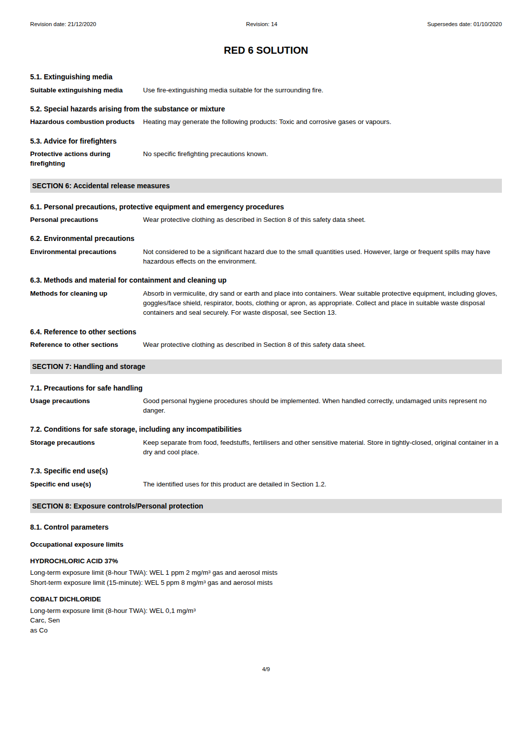Revision date: 21/12/2020 Revision: 14 Supersedes date: 01/10/2020
RED 6 SOLUTION
5.1. Extinguishing media
Suitable extinguishing media
Use fire-extinguishing media suitable for the surrounding fire.
5.2. Special hazards arising from the substance or mixture
Hazardous combustion products
Heating may generate the following products: Toxic and corrosive gases or vapours.
5.3. Advice for firefighters
Protective actions during firefighting
No specific firefighting precautions known.
SECTION 6: Accidental release measures
6.1. Personal precautions, protective equipment and emergency procedures
Personal precautions
Wear protective clothing as described in Section 8 of this safety data sheet.
6.2. Environmental precautions
Environmental precautions
Not considered to be a significant hazard due to the small quantities used. However, large or frequent spills may have hazardous effects on the environment.
6.3. Methods and material for containment and cleaning up
Methods for cleaning up
Absorb in vermiculite, dry sand or earth and place into containers. Wear suitable protective equipment, including gloves, goggles/face shield, respirator, boots, clothing or apron, as appropriate. Collect and place in suitable waste disposal containers and seal securely. For waste disposal, see Section 13.
6.4. Reference to other sections
Reference to other sections
Wear protective clothing as described in Section 8 of this safety data sheet.
SECTION 7: Handling and storage
7.1. Precautions for safe handling
Usage precautions
Good personal hygiene procedures should be implemented. When handled correctly, undamaged units represent no danger.
7.2. Conditions for safe storage, including any incompatibilities
Storage precautions
Keep separate from food, feedstuffs, fertilisers and other sensitive material. Store in tightly-closed, original container in a dry and cool place.
7.3. Specific end use(s)
Specific end use(s)
The identified uses for this product are detailed in Section 1.2.
SECTION 8: Exposure controls/Personal protection
8.1. Control parameters
Occupational exposure limits
HYDROCHLORIC ACID 37%
Long-term exposure limit (8-hour TWA): WEL 1 ppm 2 mg/m³ gas and aerosol mists
Short-term exposure limit (15-minute): WEL 5 ppm 8 mg/m³ gas and aerosol mists
COBALT DICHLORIDE
Long-term exposure limit (8-hour TWA): WEL 0,1 mg/m³
Carc, Sen
as Co
4/9